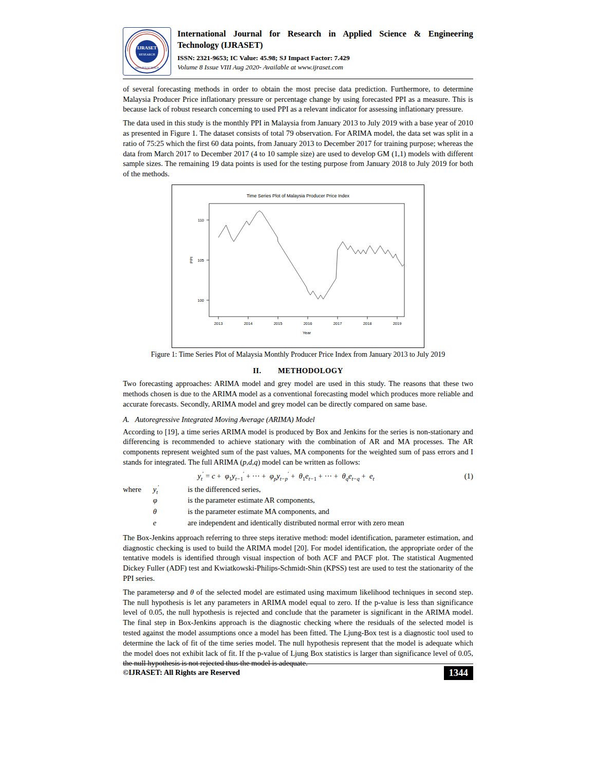IJRASET RESEARCH APPLIED SCIENCE
International Journal for Research in Applied Science & Engineering Technology (IJRASET)
ISSN: 2321-9653; IC Value: 45.98; SJ Impact Factor: 7.429
Volume 8 Issue VIII Aug 2020- Available at www.ijraset.com
of several forecasting methods in order to obtain the most precise data prediction. Furthermore, to determine Malaysia Producer Price inflationary pressure or percentage change by using forecasted PPI as a measure. This is because lack of robust research concerning to used PPI as a relevant indicator for assessing inflationary pressure.
The data used in this study is the monthly PPI in Malaysia from January 2013 to July 2019 with a base year of 2010 as presented in Figure 1. The dataset consists of total 79 observation. For ARIMA model, the data set was split in a ratio of 75:25 which the first 60 data points, from January 2013 to December 2017 for training purpose; whereas the data from March 2017 to December 2017 (4 to 10 sample size) are used to develop GM (1,1) models with different sample sizes. The remaining 19 data points is used for the testing purpose from January 2018 to July 2019 for both of the methods.
Time Series Plot of Malaysia Producer Price Index 110 105 100 PPI 2013 2014 2015 2016 2017 2018 2019 Year
Figure 1: Time Series Plot of Malaysia Monthly Producer Price Index from January 2013 to July 2019
II. METHODOLOGY
Two forecasting approaches: ARIMA model and grey model are used in this study. The reasons that these two methods chosen is due to the ARIMA model as a conventional forecasting model which produces more reliable and accurate forecasts. Secondly, ARIMA model and grey model can be directly compared on same base.
A. Autoregressive Integrated Moving Average (ARIMA) Model
According to [19], a time series ARIMA model is produced by Box and Jenkins for the series is non-stationary and differencing is recommended to achieve stationary with the combination of AR and MA processes. The AR components represent weighted sum of the past values, MA components for the weighted sum of pass errors and I stands for integrated. The full ARIMA (p,d,q) model can be written as follows:
yt′ = c + φ1yt−1′ + ··· + φpyt−p′ + θ1et−1 + ··· + θqet−q + et
(1)
| where | y t ′ | is the differenced series, |
| | φ | is the parameter estimate AR components, |
| | θ | is the parameter estimate MA components, and |
| | e | are independent and identically distributed normal error with zero mean |
The Box-Jenkins approach referring to three steps iterative method: model identification, parameter estimation, and diagnostic checking is used to build the ARIMA model [20]. For model identification, the appropriate order of the tentative models is identified through visual inspection of both ACF and PACF plot. The statistical Augmented Dickey Fuller (ADF) test and Kwiatkowski-Philips-Schmidt-Shin (KPSS) test are used to test the stationarity of the PPI series.
The parametersφ and θ of the selected model are estimated using maximum likelihood techniques in second step. The null hypothesis is let any parameters in ARIMA model equal to zero. If the p-value is less than significance level of 0.05, the null hypothesis is rejected and conclude that the parameter is significant in the ARIMA model. The final step in Box-Jenkins approach is the diagnostic checking where the residuals of the selected model is tested against the model assumptions once a model has been fitted. The Ljung-Box test is a diagnostic tool used to determine the lack of fit of the time series model. The null hypothesis represent that the model is adequate which the model does not exhibit lack of fit. If the p-value of Ljung Box statistics is larger than significance level of 0.05, the null hypothesis is not rejected thus the model is adequate.
©IJRASET: All Rights are Reserved 1344